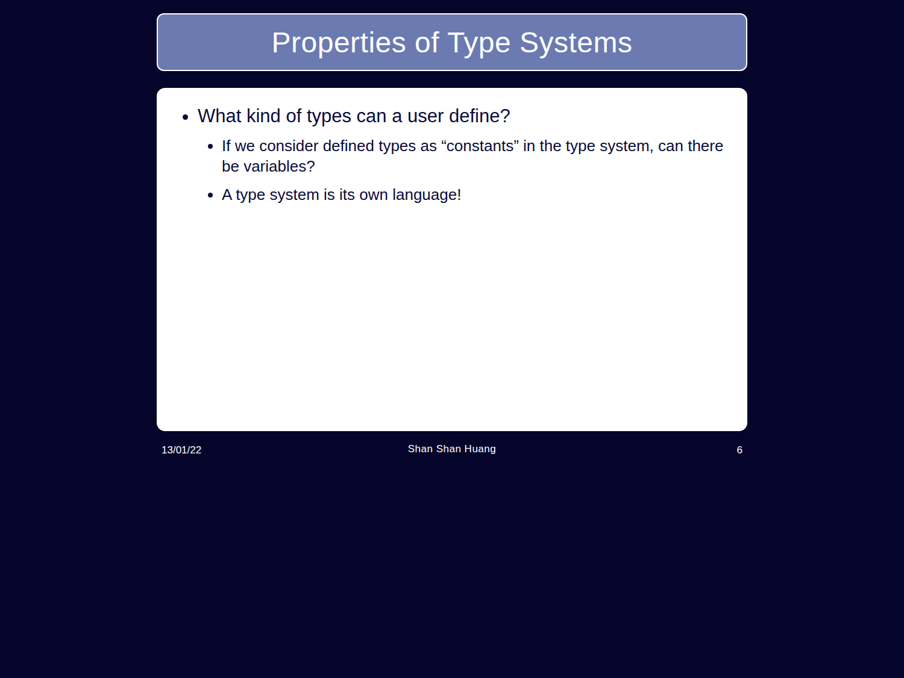Properties of Type Systems
What kind of types can a user define?
If we consider defined types as “constants” in the type system, can there be variables?
A type system is its own language!
13/01/22 Shan Shan Huang 6